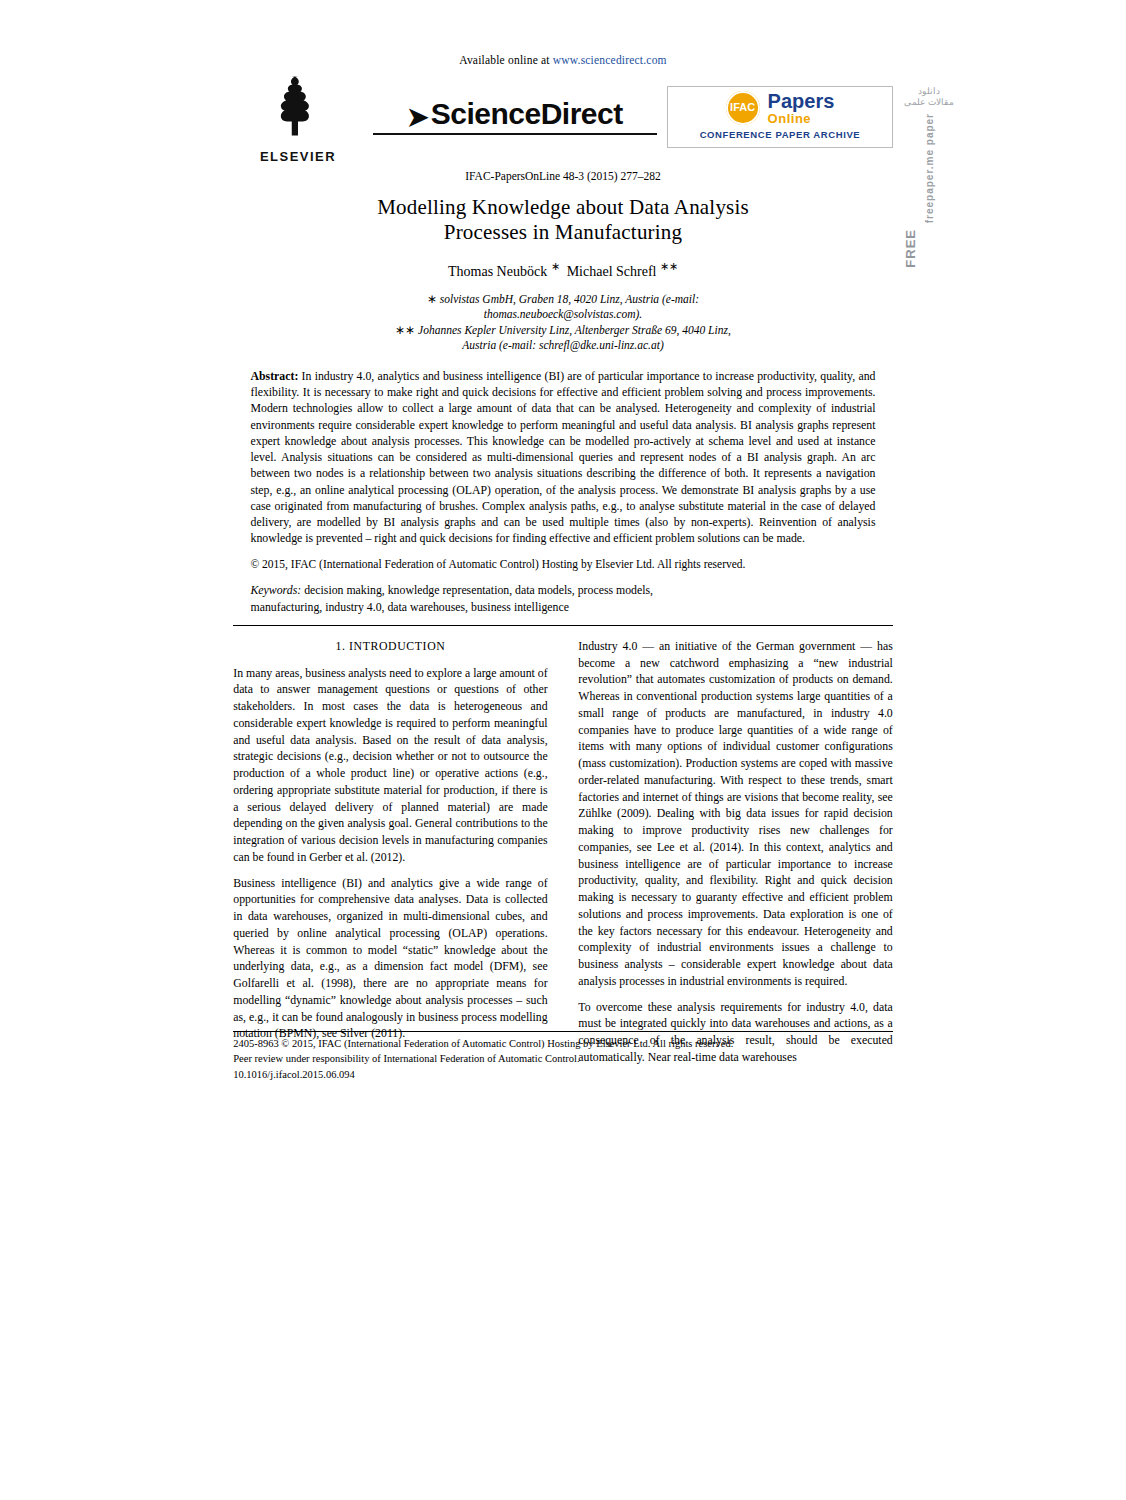دانلود مقالات علمی
freepaper.me paper
FREE
Available online at www.sciencedirect.com
ELSEVIER
➤ScienceDirect
IFAC
Papers Online
CONFERENCE PAPER ARCHIVE
IFAC-PapersOnLine 48-3 (2015) 277–282
Modelling Knowledge about Data Analysis
Processes in Manufacturing
Thomas Neuböck ∗ Michael Schrefl ∗∗
∗ solvistas GmbH, Graben 18, 4020 Linz, Austria (e-mail:
thomas.neuboeck@solvistas.com).
∗∗ Johannes Kepler University Linz, Altenberger Straße 69, 4040 Linz,
Austria (e-mail: schrefl@dke.uni-linz.ac.at)
Abstract: In industry 4.0, analytics and business intelligence (BI) are of particular importance to increase productivity, quality, and flexibility. It is necessary to make right and quick decisions for effective and efficient problem solving and process improvements. Modern technologies allow to collect a large amount of data that can be analysed. Heterogeneity and complexity of industrial environments require considerable expert knowledge to perform meaningful and useful data analysis. BI analysis graphs represent expert knowledge about analysis processes. This knowledge can be modelled pro-actively at schema level and used at instance level. Analysis situations can be considered as multi-dimensional queries and represent nodes of a BI analysis graph. An arc between two nodes is a relationship between two analysis situations describing the difference of both. It represents a navigation step, e.g., an online analytical processing (OLAP) operation, of the analysis process. We demonstrate BI analysis graphs by a use case originated from manufacturing of brushes. Complex analysis paths, e.g., to analyse substitute material in the case of delayed delivery, are modelled by BI analysis graphs and can be used multiple times (also by non-experts). Reinvention of analysis knowledge is prevented – right and quick decisions for finding effective and efficient problem solutions can be made.
© 2015, IFAC (International Federation of Automatic Control) Hosting by Elsevier Ltd. All rights reserved.
Keywords: decision making, knowledge representation, data models, process models,
manufacturing, industry 4.0, data warehouses, business intelligence
1. Introduction
In many areas, business analysts need to explore a large amount of data to answer management questions or questions of other stakeholders. In most cases the data is heterogeneous and considerable expert knowledge is required to perform meaningful and useful data analysis. Based on the result of data analysis, strategic decisions (e.g., decision whether or not to outsource the production of a whole product line) or operative actions (e.g., ordering appropriate substitute material for production, if there is a serious delayed delivery of planned material) are made depending on the given analysis goal. General contributions to the integration of various decision levels in manufacturing companies can be found in Gerber et al. (2012).
Business intelligence (BI) and analytics give a wide range of opportunities for comprehensive data analyses. Data is collected in data warehouses, organized in multi-dimensional cubes, and queried by online analytical processing (OLAP) operations. Whereas it is common to model “static” knowledge about the underlying data, e.g., as a dimension fact model (DFM), see Golfarelli et al. (1998), there are no appropriate means for modelling “dynamic” knowledge about analysis processes – such as, e.g., it can be found analogously in business process modelling notation (BPMN), see Silver (2011).
Industry 4.0 — an initiative of the German government — has become a new catchword emphasizing a “new industrial revolution” that automates customization of products on demand. Whereas in conventional production systems large quantities of a small range of products are manufactured, in industry 4.0 companies have to produce large quantities of a wide range of items with many options of individual customer configurations (mass customization). Production systems are coped with massive order-related manufacturing. With respect to these trends, smart factories and internet of things are visions that become reality, see Zühlke (2009). Dealing with big data issues for rapid decision making to improve productivity rises new challenges for companies, see Lee et al. (2014). In this context, analytics and business intelligence are of particular importance to increase productivity, quality, and flexibility. Right and quick decision making is necessary to guaranty effective and efficient problem solutions and process improvements. Data exploration is one of the key factors necessary for this endeavour. Heterogeneity and complexity of industrial environments issues a challenge to business analysts – considerable expert knowledge about data analysis processes in industrial environments is required.
To overcome these analysis requirements for industry 4.0, data must be integrated quickly into data warehouses and actions, as a consequence of the analysis result, should be executed automatically. Near real-time data warehouses
2405-8963 © 2015, IFAC (International Federation of Automatic Control) Hosting by Elsevier Ltd. All rights reserved.
Peer review under responsibility of International Federation of Automatic Control.
10.1016/j.ifacol.2015.06.094